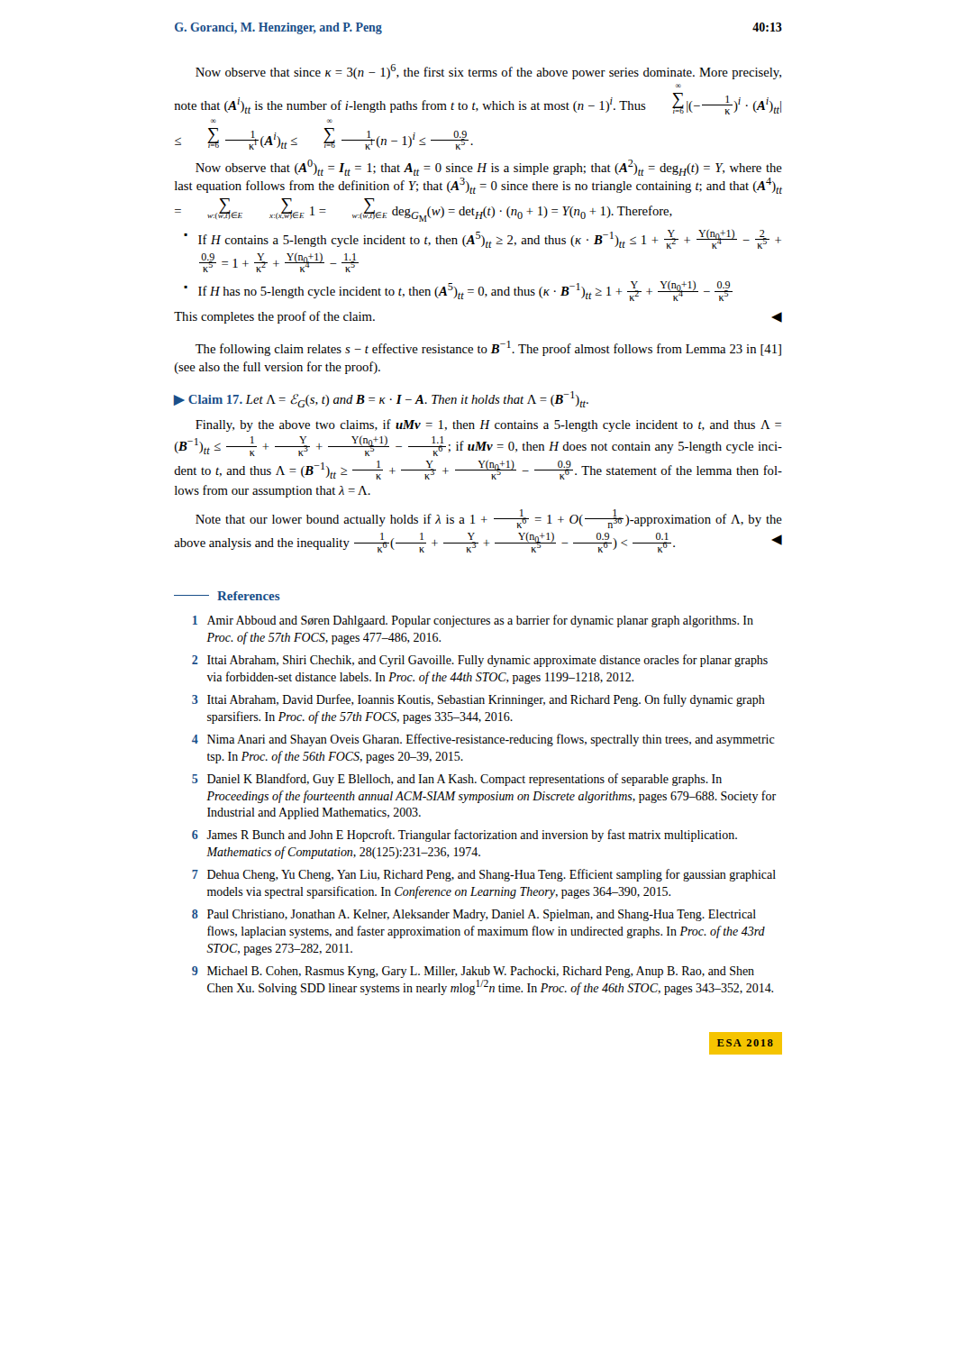G. Goranci, M. Henzinger, and P. Peng 40:13
Now observe that since κ = 3(n − 1)6, the first six terms of the above power series dominate. More precisely, note that (Ai)tt is the number of i-length paths from t to t, which is at most (n − 1)i. Thus ∞∑i=6|(−1 κ)i · (Ai)tt| ≤ ∞∑i=6 1 κi(Ai)tt ≤ ∞∑i=6 1 κi(n − 1)i ≤ 0.9 κ5.
Now observe that (A0)tt = Itt = 1; that Att = 0 since H is a simple graph; that (A2)tt = degH(t) = Y, where the last equation follows from the definition of Y; that (A3)tt = 0 since there is no triangle containing t; and that (A4)tt = ∑w:(w,t)∈E ∑x:(x,w)∈E 1 = ∑w:(w,t)∈E degGM(w) = detH(t) · (n0 + 1) = Y(n0 + 1). Therefore,
If H contains a 5-length cycle incident to t, then (A5)tt ≥ 2, and thus (κ · B−1)tt ≤ 1 + Yκ2 + Y(n0+1) κ4 − 2 κ5 + 0.9 κ5 = 1 + Yκ2 + Y(n0+1) κ4 − 1.1 κ5
If H has no 5-length cycle incident to t, then (A5)tt = 0, and thus (κ · B−1)tt ≥ 1 + Yκ2 + Y(n0+1) κ4 − 0.9 κ5
This completes the proof of the claim. ◀
The following claim relates s − t effective resistance to B−1. The proof almost follows from Lemma 23 in [41] (see also the full version for the proof).
▶ Claim 17. Let Λ = ℰG(s, t) and B = κ · I − A. Then it holds that Λ = (B−1)tt.
Finally, by the above two claims, if uMv = 1, then H contains a 5-length cycle incident to t, and thus Λ = (B−1)tt ≤ 1 κ + Yκ3 + Y(n0+1) κ5 − 1.1 κ6; if uMv = 0, then H does not contain any 5-length cycle incident to t, and thus Λ = (B−1)tt ≥ 1 κ + Yκ3 + Y(n0+1) κ5 − 0.9 κ6. The statement of the lemma then follows from our assumption that λ = Λ.
Note that our lower bound actually holds if λ is a 1 + 1 κ6 = 1 + O(1 n36)-approximation of Λ, by the above analysis and the inequality 1 κ6(1 κ + Yκ3 + Y(n0+1) κ5 − 0.9 κ6) < 0.1 κ6. ◀
References
Amir Abboud and Søren Dahlgaard. Popular conjectures as a barrier for dynamic planar graph algorithms. In Proc. of the 57th FOCS, pages 477–486, 2016.
Ittai Abraham, Shiri Chechik, and Cyril Gavoille. Fully dynamic approximate distance oracles for planar graphs via forbidden-set distance labels. In Proc. of the 44th STOC, pages 1199–1218, 2012.
Ittai Abraham, David Durfee, Ioannis Koutis, Sebastian Krinninger, and Richard Peng. On fully dynamic graph sparsifiers. In Proc. of the 57th FOCS, pages 335–344, 2016.
Nima Anari and Shayan Oveis Gharan. Effective-resistance-reducing flows, spectrally thin trees, and asymmetric tsp. In Proc. of the 56th FOCS, pages 20–39, 2015.
Daniel K Blandford, Guy E Blelloch, and Ian A Kash. Compact representations of separable graphs. In Proceedings of the fourteenth annual ACM-SIAM symposium on Discrete algorithms, pages 679–688. Society for Industrial and Applied Mathematics, 2003.
James R Bunch and John E Hopcroft. Triangular factorization and inversion by fast matrix multiplication. Mathematics of Computation, 28(125):231–236, 1974.
Dehua Cheng, Yu Cheng, Yan Liu, Richard Peng, and Shang-Hua Teng. Efficient sampling for gaussian graphical models via spectral sparsification. In Conference on Learning Theory, pages 364–390, 2015.
Paul Christiano, Jonathan A. Kelner, Aleksander Madry, Daniel A. Spielman, and Shang-Hua Teng. Electrical flows, laplacian systems, and faster approximation of maximum flow in undirected graphs. In Proc. of the 43rd STOC, pages 273–282, 2011.
Michael B. Cohen, Rasmus Kyng, Gary L. Miller, Jakub W. Pachocki, Richard Peng, Anup B. Rao, and Shen Chen Xu. Solving SDD linear systems in nearly mlog1/2n time. In Proc. of the 46th STOC, pages 343–352, 2014.
ESA 2018